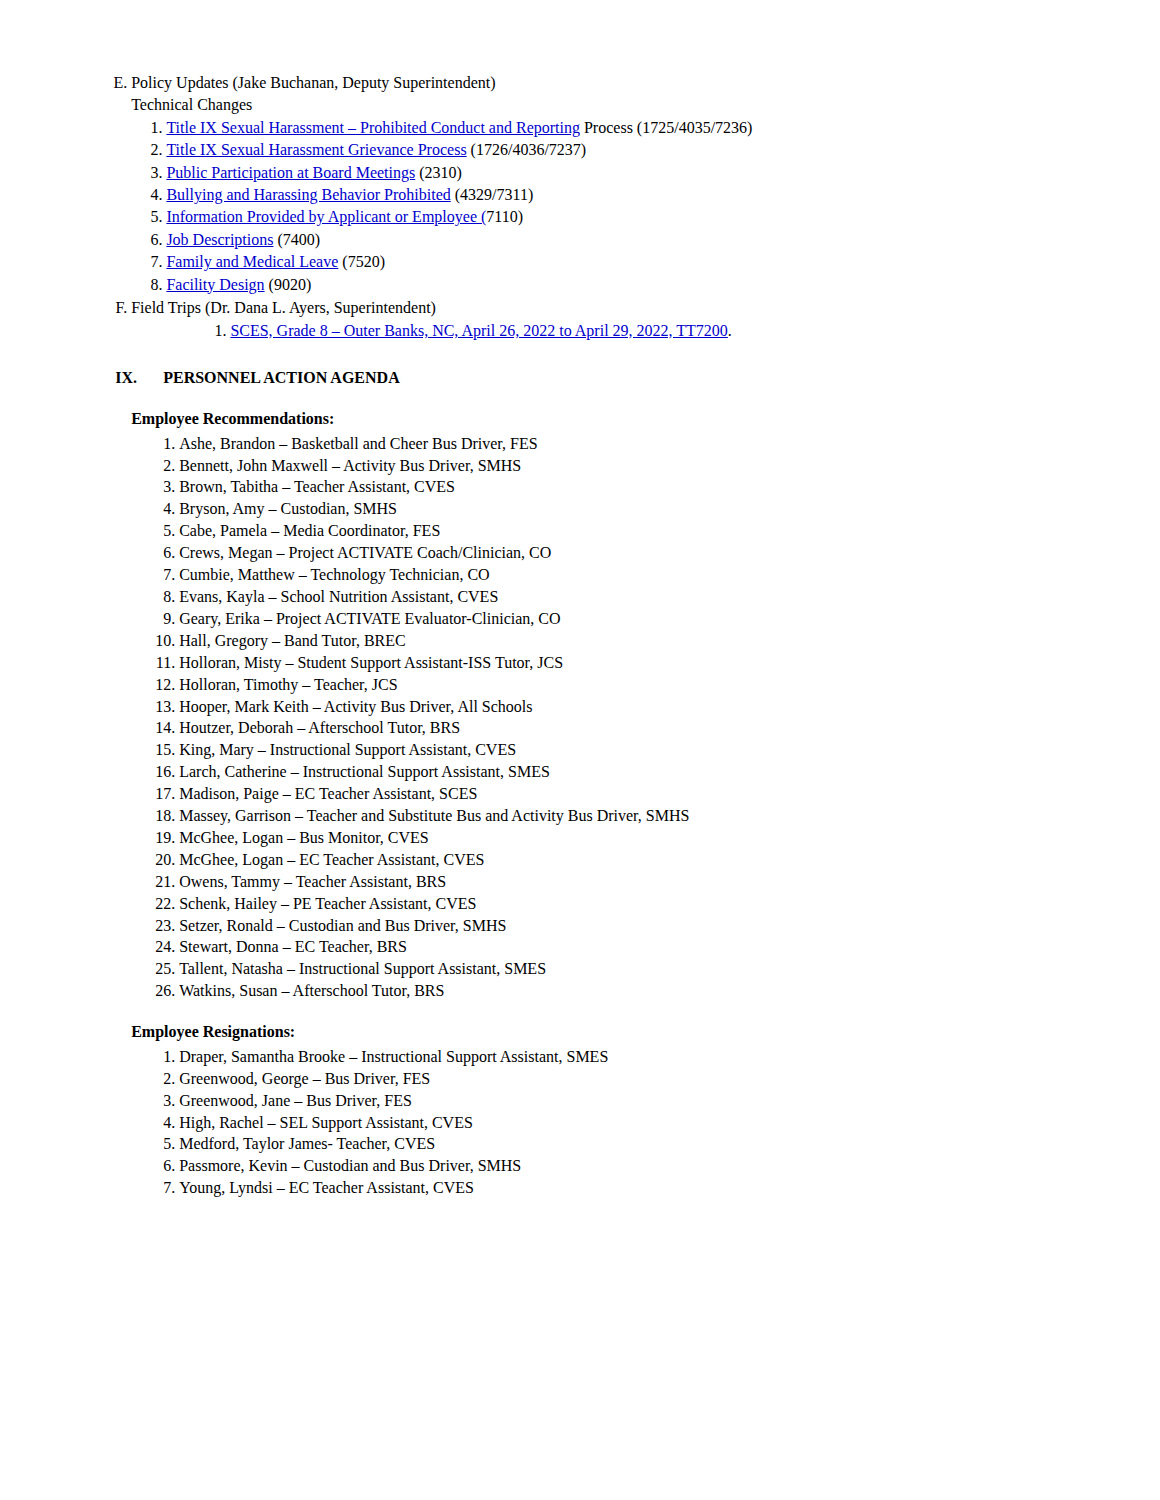Policy Updates (Jake Buchanan, Deputy Superintendent)
Technical Changes
Title IX Sexual Harassment – Prohibited Conduct and Reporting Process (1725/4035/7236)
Title IX Sexual Harassment Grievance Process (1726/4036/7237)
Public Participation at Board Meetings (2310)
Bullying and Harassing Behavior Prohibited (4329/7311)
Information Provided by Applicant or Employee (7110)
Job Descriptions (7400)
Family and Medical Leave (7520)
Facility Design (9020)
Field Trips (Dr. Dana L. Ayers, Superintendent)
SCES, Grade 8 – Outer Banks, NC, April 26, 2022 to April 29, 2022, TT7200.
IX. PERSONNEL ACTION AGENDA
Employee Recommendations:
Ashe, Brandon – Basketball and Cheer Bus Driver, FES
Bennett, John Maxwell – Activity Bus Driver, SMHS
Brown, Tabitha – Teacher Assistant, CVES
Bryson, Amy – Custodian, SMHS
Cabe, Pamela – Media Coordinator, FES
Crews, Megan – Project ACTIVATE Coach/Clinician, CO
Cumbie, Matthew – Technology Technician, CO
Evans, Kayla – School Nutrition Assistant, CVES
Geary, Erika – Project ACTIVATE Evaluator-Clinician, CO
Hall, Gregory – Band Tutor, BREC
Holloran, Misty – Student Support Assistant-ISS Tutor, JCS
Holloran, Timothy – Teacher, JCS
Hooper, Mark Keith – Activity Bus Driver, All Schools
Houtzer, Deborah – Afterschool Tutor, BRS
King, Mary – Instructional Support Assistant, CVES
Larch, Catherine – Instructional Support Assistant, SMES
Madison, Paige – EC Teacher Assistant, SCES
Massey, Garrison – Teacher and Substitute Bus and Activity Bus Driver, SMHS
McGhee, Logan – Bus Monitor, CVES
McGhee, Logan – EC Teacher Assistant, CVES
Owens, Tammy – Teacher Assistant, BRS
Schenk, Hailey – PE Teacher Assistant, CVES
Setzer, Ronald – Custodian and Bus Driver, SMHS
Stewart, Donna – EC Teacher, BRS
Tallent, Natasha – Instructional Support Assistant, SMES
Watkins, Susan – Afterschool Tutor, BRS
Employee Resignations:
Draper, Samantha Brooke – Instructional Support Assistant, SMES
Greenwood, George – Bus Driver, FES
Greenwood, Jane – Bus Driver, FES
High, Rachel – SEL Support Assistant, CVES
Medford, Taylor James- Teacher, CVES
Passmore, Kevin – Custodian and Bus Driver, SMHS
Young, Lyndsi – EC Teacher Assistant, CVES